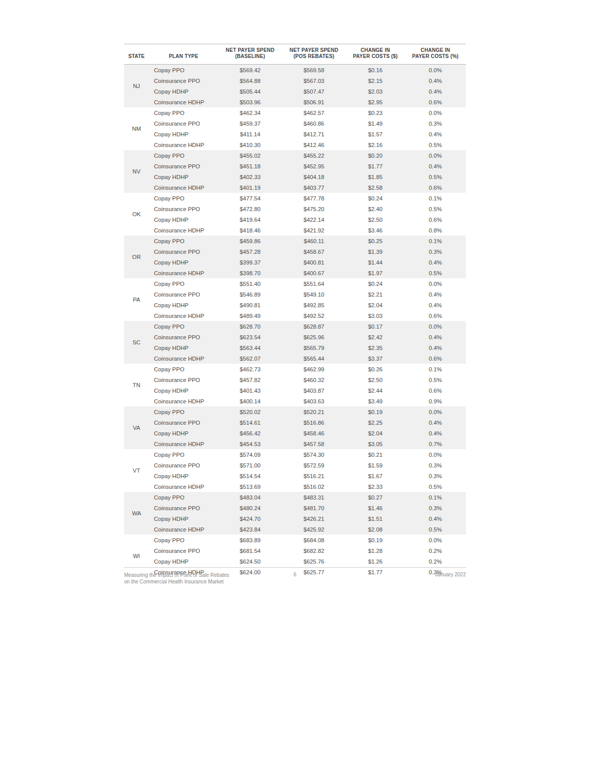| STATE | PLAN TYPE | NET PAYER SPEND (BASELINE) | NET PAYER SPEND (POS REBATES) | CHANGE IN PAYER COSTS ($) | CHANGE IN PAYER COSTS (%) |
| --- | --- | --- | --- | --- | --- |
| NJ | Copay PPO | $569.42 | $569.58 | $0.16 | 0.0% |
| Coinsurance PPO | $564.88 | $567.03 | $2.15 | 0.4% |
| Copay HDHP | $505.44 | $507.47 | $2.03 | 0.4% |
| Coinsurance HDHP | $503.96 | $506.91 | $2.95 | 0.6% |
| NM | Copay PPO | $462.34 | $462.57 | $0.23 | 0.0% |
| Coinsurance PPO | $459.37 | $460.86 | $1.49 | 0.3% |
| Copay HDHP | $411.14 | $412.71 | $1.57 | 0.4% |
| Coinsurance HDHP | $410.30 | $412.46 | $2.16 | 0.5% |
| NV | Copay PPO | $455.02 | $455.22 | $0.20 | 0.0% |
| Coinsurance PPO | $451.18 | $452.95 | $1.77 | 0.4% |
| Copay HDHP | $402.33 | $404.18 | $1.85 | 0.5% |
| Coinsurance HDHP | $401.19 | $403.77 | $2.58 | 0.6% |
| OK | Copay PPO | $477.54 | $477.78 | $0.24 | 0.1% |
| Coinsurance PPO | $472.80 | $475.20 | $2.40 | 0.5% |
| Copay HDHP | $419.64 | $422.14 | $2.50 | 0.6% |
| Coinsurance HDHP | $418.46 | $421.92 | $3.46 | 0.8% |
| OR | Copay PPO | $459.86 | $460.11 | $0.25 | 0.1% |
| Coinsurance PPO | $457.28 | $458.67 | $1.39 | 0.3% |
| Copay HDHP | $399.37 | $400.81 | $1.44 | 0.4% |
| Coinsurance HDHP | $398.70 | $400.67 | $1.97 | 0.5% |
| PA | Copay PPO | $551.40 | $551.64 | $0.24 | 0.0% |
| Coinsurance PPO | $546.89 | $549.10 | $2.21 | 0.4% |
| Copay HDHP | $490.81 | $492.85 | $2.04 | 0.4% |
| Coinsurance HDHP | $489.49 | $492.52 | $3.03 | 0.6% |
| SC | Copay PPO | $628.70 | $628.87 | $0.17 | 0.0% |
| Coinsurance PPO | $623.54 | $625.96 | $2.42 | 0.4% |
| Copay HDHP | $563.44 | $565.79 | $2.35 | 0.4% |
| Coinsurance HDHP | $562.07 | $565.44 | $3.37 | 0.6% |
| TN | Copay PPO | $462.73 | $462.99 | $0.26 | 0.1% |
| Coinsurance PPO | $457.82 | $460.32 | $2.50 | 0.5% |
| Copay HDHP | $401.43 | $403.87 | $2.44 | 0.6% |
| Coinsurance HDHP | $400.14 | $403.63 | $3.49 | 0.9% |
| VA | Copay PPO | $520.02 | $520.21 | $0.19 | 0.0% |
| Coinsurance PPO | $514.61 | $516.86 | $2.25 | 0.4% |
| Copay HDHP | $456.42 | $458.46 | $2.04 | 0.4% |
| Coinsurance HDHP | $454.53 | $457.58 | $3.05 | 0.7% |
| VT | Copay PPO | $574.09 | $574.30 | $0.21 | 0.0% |
| Coinsurance PPO | $571.00 | $572.59 | $1.59 | 0.3% |
| Copay HDHP | $514.54 | $516.21 | $1.67 | 0.3% |
| Coinsurance HDHP | $513.69 | $516.02 | $2.33 | 0.5% |
| WA | Copay PPO | $483.04 | $483.31 | $0.27 | 0.1% |
| Coinsurance PPO | $480.24 | $481.70 | $1.46 | 0.3% |
| Copay HDHP | $424.70 | $426.21 | $1.51 | 0.4% |
| Coinsurance HDHP | $423.84 | $425.92 | $2.08 | 0.5% |
| WI | Copay PPO | $683.89 | $684.08 | $0.19 | 0.0% |
| Coinsurance PPO | $681.54 | $682.82 | $1.28 | 0.2% |
| Copay HDHP | $624.50 | $625.76 | $1.26 | 0.2% |
| Coinsurance HDHP | $624.00 | $625.77 | $1.77 | 0.3% |
Measuring the Impact of Point of Sale Rebates
on the Commercial Health Insurance Market
6
January 2022